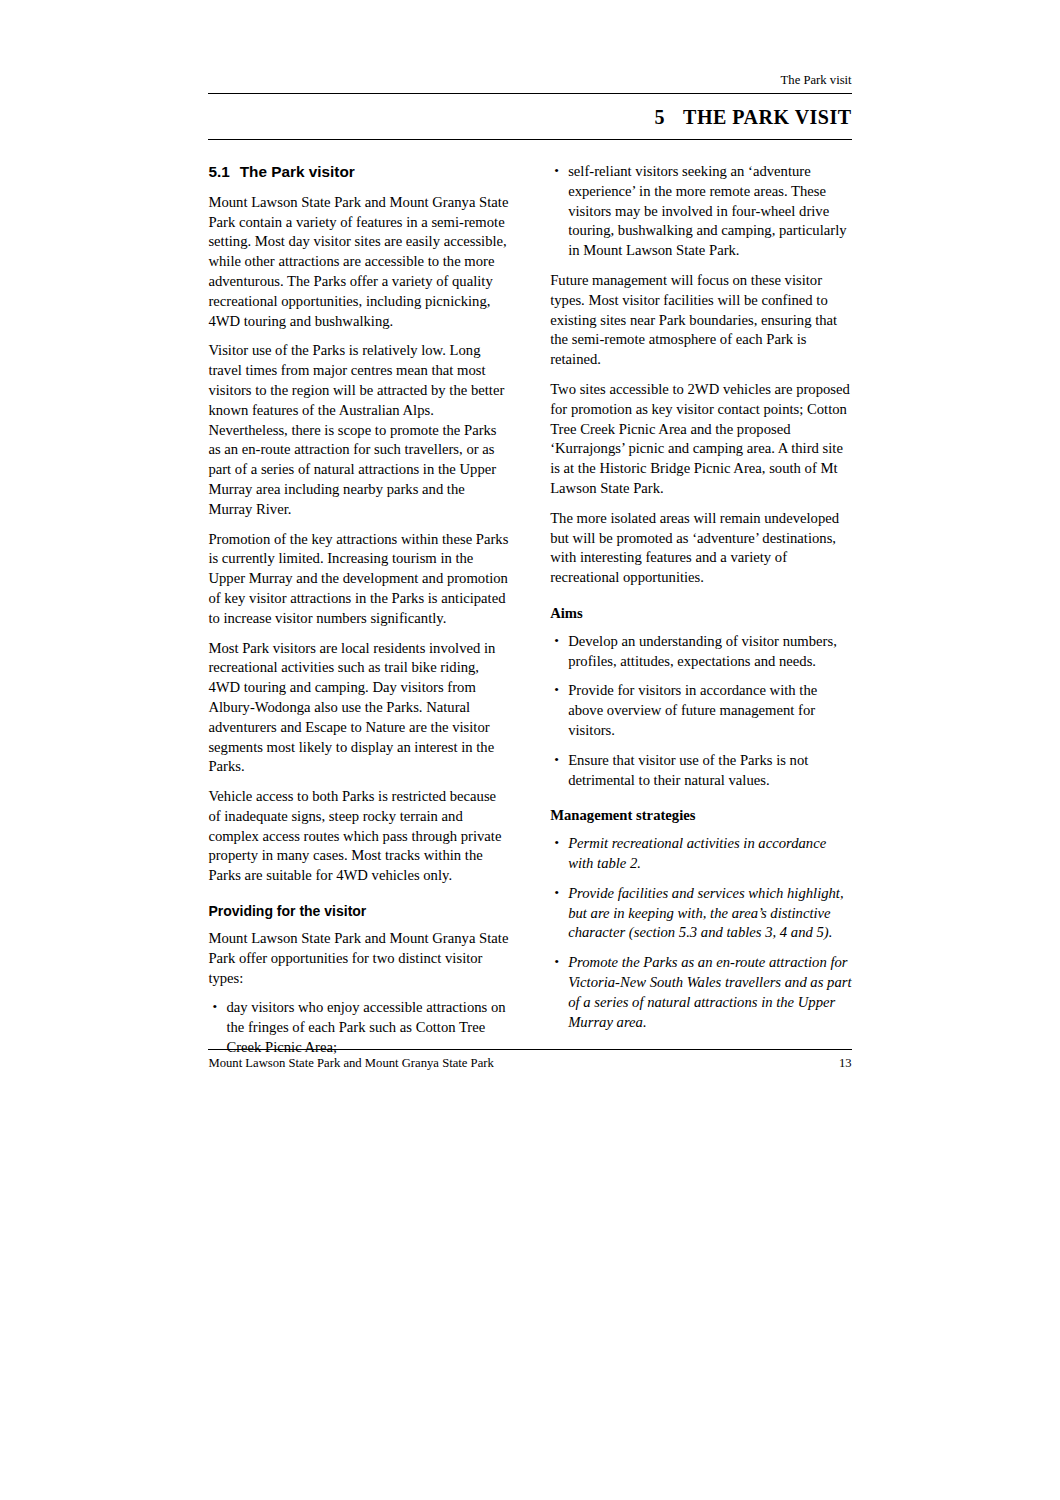The Park visit
5 THE PARK VISIT
5.1 The Park visitor
Mount Lawson State Park and Mount Granya State Park contain a variety of features in a semi-remote setting. Most day visitor sites are easily accessible, while other attractions are accessible to the more adventurous. The Parks offer a variety of quality recreational opportunities, including picnicking, 4WD touring and bushwalking.
Visitor use of the Parks is relatively low. Long travel times from major centres mean that most visitors to the region will be attracted by the better known features of the Australian Alps. Nevertheless, there is scope to promote the Parks as an en-route attraction for such travellers, or as part of a series of natural attractions in the Upper Murray area including nearby parks and the Murray River.
Promotion of the key attractions within these Parks is currently limited. Increasing tourism in the Upper Murray and the development and promotion of key visitor attractions in the Parks is anticipated to increase visitor numbers significantly.
Most Park visitors are local residents involved in recreational activities such as trail bike riding, 4WD touring and camping. Day visitors from Albury-Wodonga also use the Parks. Natural adventurers and Escape to Nature are the visitor segments most likely to display an interest in the Parks.
Vehicle access to both Parks is restricted because of inadequate signs, steep rocky terrain and complex access routes which pass through private property in many cases. Most tracks within the Parks are suitable for 4WD vehicles only.
Providing for the visitor
Mount Lawson State Park and Mount Granya State Park offer opportunities for two distinct visitor types:
day visitors who enjoy accessible attractions on the fringes of each Park such as Cotton Tree Creek Picnic Area;
self-reliant visitors seeking an ‘adventure experience’ in the more remote areas. These visitors may be involved in four-wheel drive touring, bushwalking and camping, particularly in Mount Lawson State Park.
Future management will focus on these visitor types. Most visitor facilities will be confined to existing sites near Park boundaries, ensuring that the semi-remote atmosphere of each Park is retained.
Two sites accessible to 2WD vehicles are proposed for promotion as key visitor contact points; Cotton Tree Creek Picnic Area and the proposed ‘Kurrajongs’ picnic and camping area. A third site is at the Historic Bridge Picnic Area, south of Mt Lawson State Park.
The more isolated areas will remain undeveloped but will be promoted as ‘adventure’ destinations, with interesting features and a variety of recreational opportunities.
Aims
Develop an understanding of visitor numbers, profiles, attitudes, expectations and needs.
Provide for visitors in accordance with the above overview of future management for visitors.
Ensure that visitor use of the Parks is not detrimental to their natural values.
Management strategies
Permit recreational activities in accordance with table 2.
Provide facilities and services which highlight, but are in keeping with, the area’s distinctive character (section 5.3 and tables 3, 4 and 5).
Promote the Parks as an en-route attraction for Victoria-New South Wales travellers and as part of a series of natural attractions in the Upper Murray area.
Mount Lawson State Park and Mount Granya State Park 13